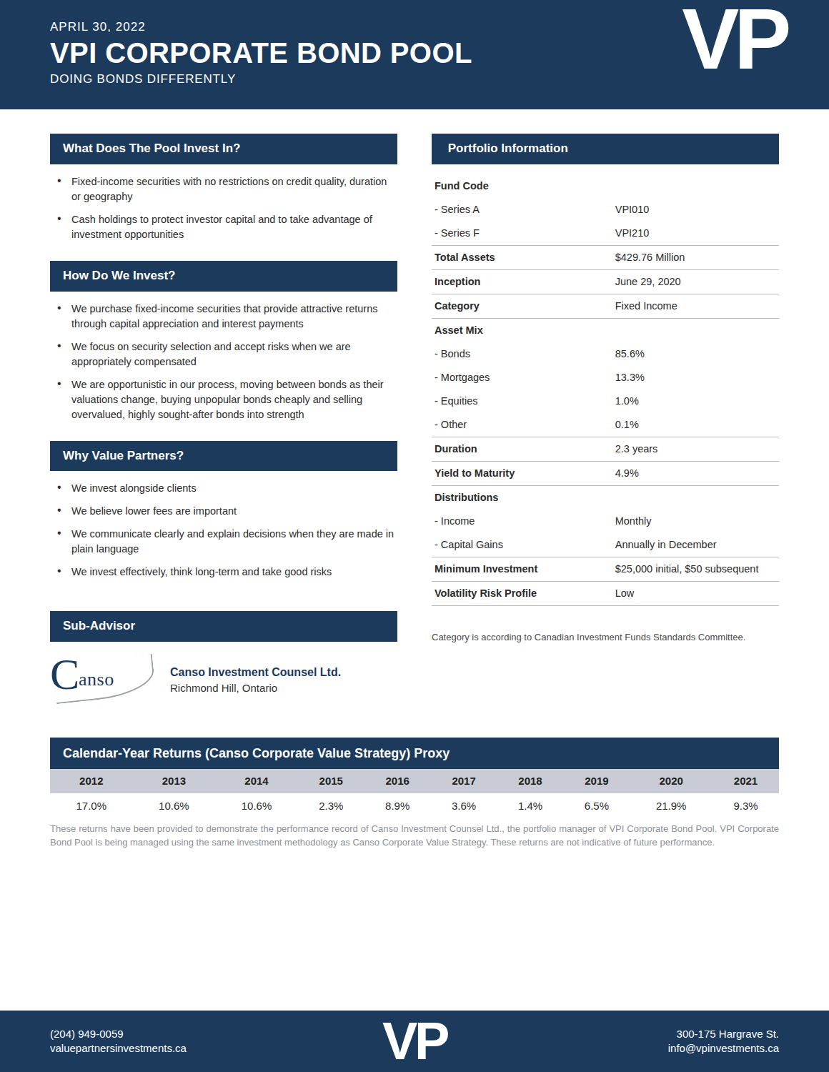APRIL 30, 2022
VPI Corporate Bond Pool
Doing Bonds Differently
VP
What Does The Pool Invest In?
Fixed-income securities with no restrictions on credit quality, duration or geography
Cash holdings to protect investor capital and to take advantage of investment opportunities
How Do We Invest?
We purchase fixed-income securities that provide attractive returns through capital appreciation and interest payments
We focus on security selection and accept risks when we are appropriately compensated
We are opportunistic in our process, moving between bonds as their valuations change, buying unpopular bonds cheaply and selling overvalued, highly sought-after bonds into strength
Why Value Partners?
We invest alongside clients
We believe lower fees are important
We communicate clearly and explain decisions when they are made in plain language
We invest effectively, think long-term and take good risks
Sub-Advisor
C anso
Canso Investment Counsel Ltd.
Richmond Hill, Ontario
Portfolio Information
| Fund Code | |
| - Series A | VPI010 |
| - Series F | VPI210 |
| Total Assets | $429.76 Million |
| Inception | June 29, 2020 |
| Category | Fixed Income |
| Asset Mix | |
| - Bonds | 85.6% |
| - Mortgages | 13.3% |
| - Equities | 1.0% |
| - Other | 0.1% |
| Duration | 2.3 years |
| Yield to Maturity | 4.9% |
| Distributions | |
| - Income | Monthly |
| - Capital Gains | Annually in December |
| Minimum Investment | $25,000 initial, $50 subsequent |
| Volatility Risk Profile | Low |
Category is according to Canadian Investment Funds Standards Committee.
Calendar-Year Returns (Canso Corporate Value Strategy) Proxy
| 2012 | 2013 | 2014 | 2015 | 2016 | 2017 | 2018 | 2019 | 2020 | 2021 |
| --- | --- | --- | --- | --- | --- | --- | --- | --- | --- |
| 17.0% | 10.6% | 10.6% | 2.3% | 8.9% | 3.6% | 1.4% | 6.5% | 21.9% | 9.3% |
These returns have been provided to demonstrate the performance record of Canso Investment Counsel Ltd., the portfolio manager of VPI Corporate Bond Pool. VPI Corporate Bond Pool is being managed using the same investment methodology as Canso Corporate Value Strategy. These returns are not indicative of future performance.
(204) 949-0059
valuepartnersinvestments.ca
VP
300-175 Hargrave St.
info@vpinvestments.ca